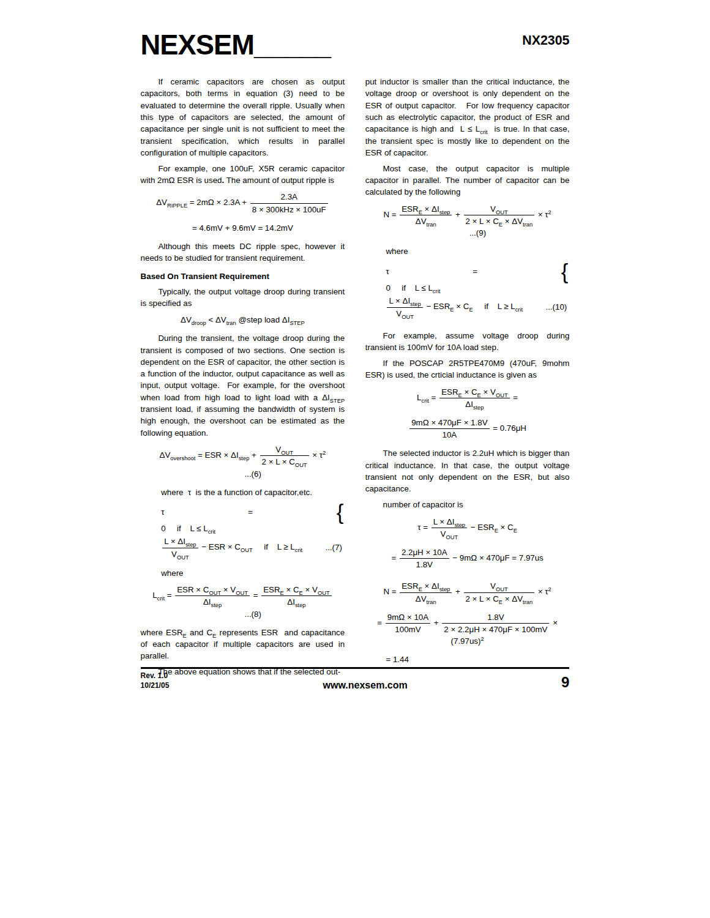NEXSEM_____
NX2305
If ceramic capacitors are chosen as output capacitors, both terms in equation (3) need to be evaluated to determine the overall ripple. Usually when this type of capacitors are selected, the amount of capacitance per single unit is not sufficient to meet the transient specification, which results in parallel configuration of multiple capacitors.
For example, one 100uF, X5R ceramic capacitor with 2mΩ ESR is used. The amount of output ripple is
ΔVRIPPLE = 2mΩ × 2.3A + 2.3A 8 × 300kHz × 100uF
= 4.6mV + 9.6mV = 14.2mV
Although this meets DC ripple spec, however it needs to be studied for transient requirement.
Based On Transient Requirement
Typically, the output voltage droop during transient is specified as
ΔVdroop < ΔVtran @step load ΔISTEP
During the transient, the voltage droop during the transient is composed of two sections. One section is dependent on the ESR of capacitor, the other section is a function of the inductor, output capacitance as well as input, output voltage. For example, for the overshoot when load from high load to light load with a ΔISTEP transient load, if assuming the bandwidth of system is high enough, the overshoot can be estimated as the following equation.
ΔVovershoot = ESR × ΔIstep + VOUT 2 × L × COUT × τ2 ...(6)
where τ is the a function of capacitor,etc.
τ = {
0 if L ≤ Lcrit
L × ΔIstep VOUT − ESR × COUT if L ≥ Lcrit ...(7)
where
Lcrit = ESR × COUT × VOUT ΔIstep = ESRE × CE × VOUT ΔIstep ...(8)
where ESRE and CE represents ESR and capacitance of each capacitor if multiple capacitors are used in parallel.
The above equation shows that if the selected out-
put inductor is smaller than the critical inductance, the voltage droop or overshoot is only dependent on the ESR of output capacitor. For low frequency capacitor such as electrolytic capacitor, the product of ESR and capacitance is high and L ≤ Lcrit is true. In that case, the transient spec is mostly like to dependent on the ESR of capacitor.
Most case, the output capacitor is multiple capacitor in parallel. The number of capacitor can be calculated by the following
N = ESRE × ΔIstep ΔVtran + VOUT 2 × L × CE × ΔVtran × τ2 ...(9)
where
τ = {
0 if L ≤ Lcrit
L × ΔIstep VOUT − ESRE × CE if L ≥ Lcrit ...(10)
For example, assume voltage droop during transient is 100mV for 10A load step.
If the POSCAP 2R5TPE470M9 (470uF, 9mohm ESR) is used, the crticial inductance is given as
Lcrit = ESRE × CE × VOUT ΔIstep =
9mΩ × 470μF × 1.8V 10A = 0.76μH
The selected inductor is 2.2uH which is bigger than critical inductance. In that case, the output voltage transient not only dependent on the ESR, but also capacitance.
number of capacitor is
τ = L × ΔIstep VOUT − ESRE × CE
= 2.2μH × 10A 1.8V − 9mΩ × 470μF = 7.97us
N = ESRE × ΔIstep ΔVtran + VOUT 2 × L × CE × ΔVtran × τ2
= 9mΩ × 10A 100mV + 1.8V 2 × 2.2μH × 470μF × 100mV × (7.97us)2
= 1.44
Rev. 1.0
10/21/05
www.nexsem.com
9